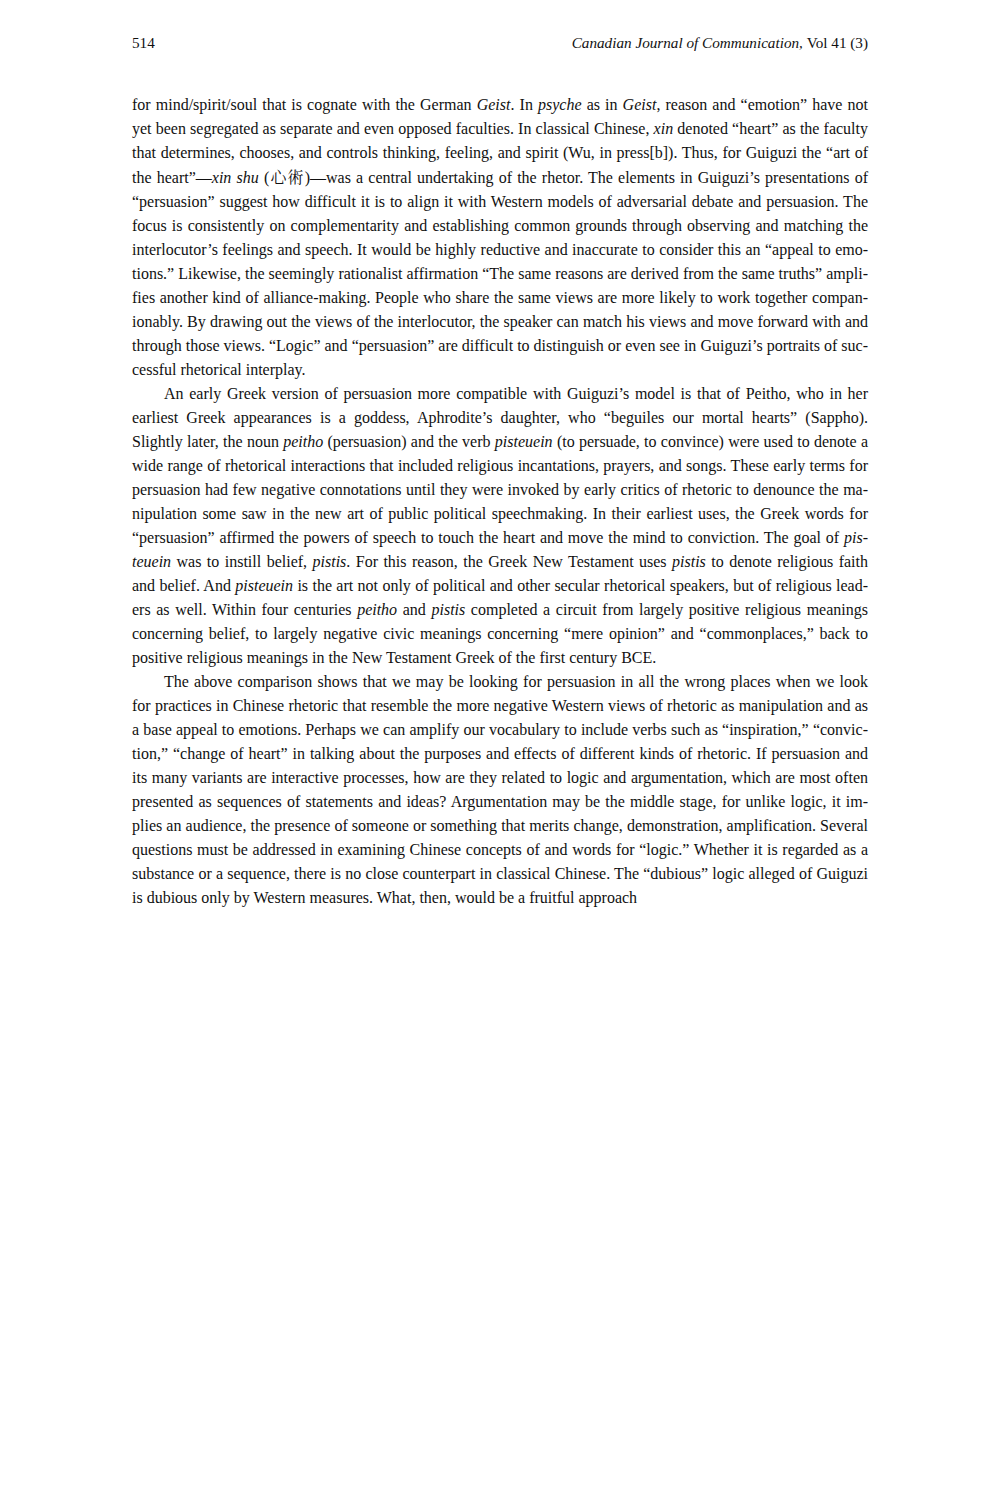514 Canadian Journal of Communication, Vol 41 (3)
for mind/spirit/soul that is cognate with the German Geist. In psyche as in Geist, reason and “emotion” have not yet been segregated as separate and even opposed faculties. In classical Chinese, xin denoted “heart” as the faculty that determines, chooses, and controls thinking, feeling, and spirit (Wu, in press[b]). Thus, for Guiguzi the “art of the heart”—xin shu (心術)—was a central undertaking of the rhetor. The elements in Guiguzi’s presentations of “persuasion” suggest how difficult it is to align it with Western models of adversarial debate and persuasion. The focus is consistently on complementarity and establishing common grounds through observing and matching the interlocutor’s feelings and speech. It would be highly reductive and inaccurate to consider this an “appeal to emotions.” Likewise, the seemingly rationalist affirmation “The same reasons are derived from the same truths” amplifies another kind of alliance-making. People who share the same views are more likely to work together companionably. By drawing out the views of the interlocutor, the speaker can match his views and move forward with and through those views. “Logic” and “persuasion” are difficult to distinguish or even see in Guiguzi’s portraits of successful rhetorical interplay.
An early Greek version of persuasion more compatible with Guiguzi’s model is that of Peitho, who in her earliest Greek appearances is a goddess, Aphrodite’s daughter, who “beguiles our mortal hearts” (Sappho). Slightly later, the noun peitho (persuasion) and the verb pisteuein (to persuade, to convince) were used to denote a wide range of rhetorical interactions that included religious incantations, prayers, and songs. These early terms for persuasion had few negative connotations until they were invoked by early critics of rhetoric to denounce the manipulation some saw in the new art of public political speechmaking. In their earliest uses, the Greek words for “persuasion” affirmed the powers of speech to touch the heart and move the mind to conviction. The goal of pisteuein was to instill belief, pistis. For this reason, the Greek New Testament uses pistis to denote religious faith and belief. And pisteuein is the art not only of political and other secular rhetorical speakers, but of religious leaders as well. Within four centuries peitho and pistis completed a circuit from largely positive religious meanings concerning belief, to largely negative civic meanings concerning “mere opinion” and “commonplaces,” back to positive religious meanings in the New Testament Greek of the first century BCE.
The above comparison shows that we may be looking for persuasion in all the wrong places when we look for practices in Chinese rhetoric that resemble the more negative Western views of rhetoric as manipulation and as a base appeal to emotions. Perhaps we can amplify our vocabulary to include verbs such as “inspiration,” “conviction,” “change of heart” in talking about the purposes and effects of different kinds of rhetoric. If persuasion and its many variants are interactive processes, how are they related to logic and argumentation, which are most often presented as sequences of statements and ideas? Argumentation may be the middle stage, for unlike logic, it implies an audience, the presence of someone or something that merits change, demonstration, amplification. Several questions must be addressed in examining Chinese concepts of and words for “logic.” Whether it is regarded as a substance or a sequence, there is no close counterpart in classical Chinese. The “dubious” logic alleged of Guiguzi is dubious only by Western measures. What, then, would be a fruitful approach